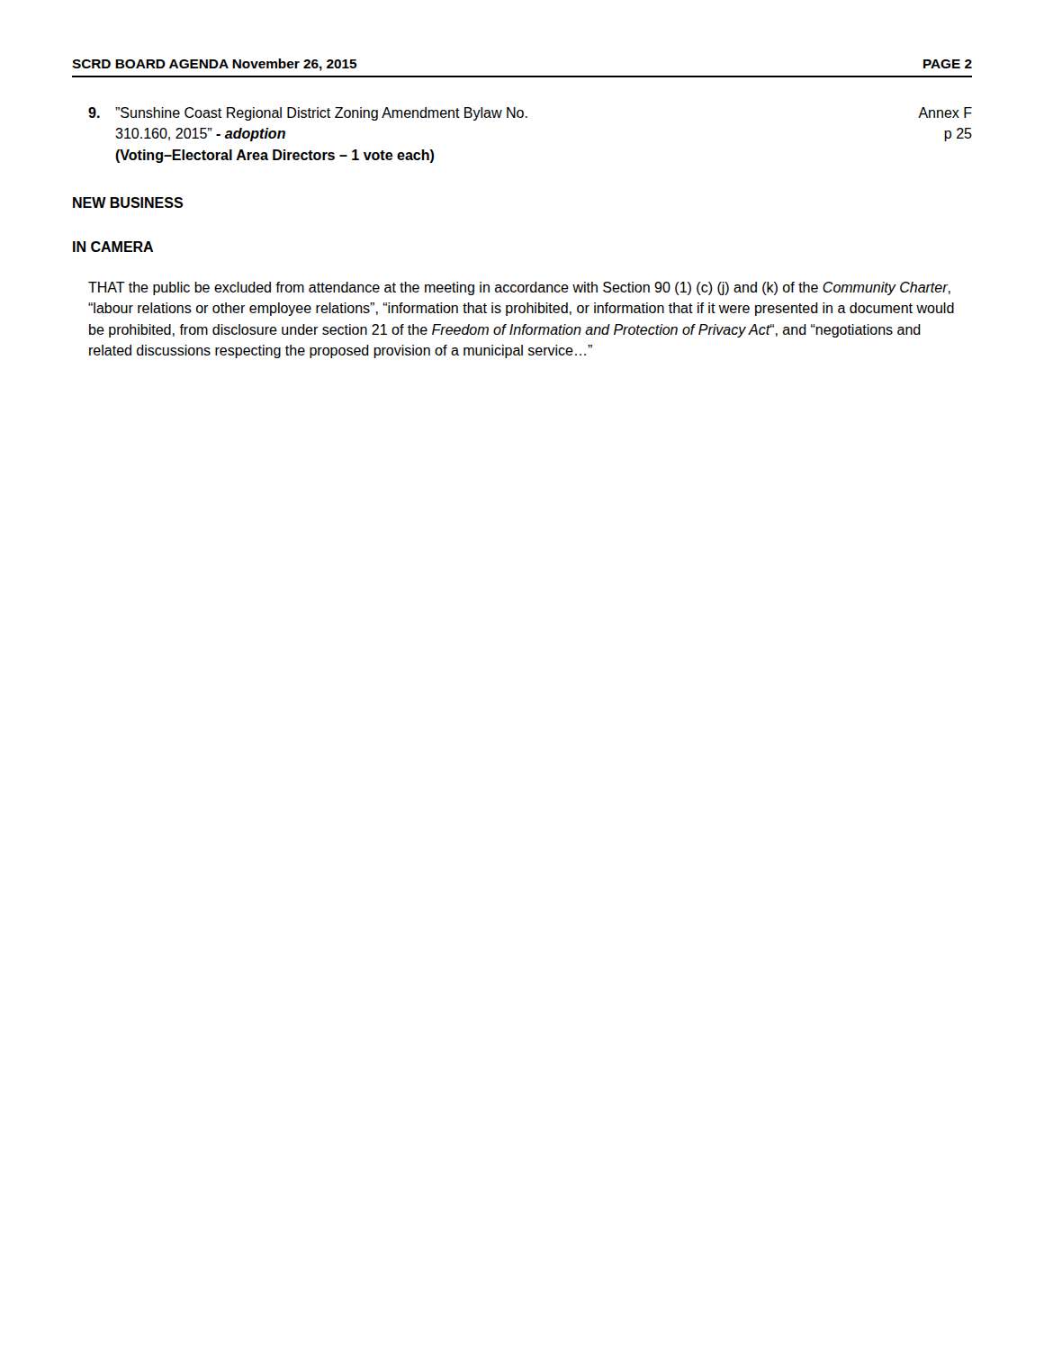SCRD BOARD AGENDA November 26, 2015 PAGE 2
9.
”Sunshine Coast Regional District Zoning Amendment Bylaw No. 310.160, 2015” - adoption (Voting–Electoral Area Directors – 1 vote each)
Annex F p 25
NEW BUSINESS
IN CAMERA
THAT the public be excluded from attendance at the meeting in accordance with Section 90 (1) (c) (j) and (k) of the Community Charter, “labour relations or other employee relations”, “information that is prohibited, or information that if it were presented in a document would be prohibited, from disclosure under section 21 of the Freedom of Information and Protection of Privacy Act“, and “negotiations and related discussions respecting the proposed provision of a municipal service…”